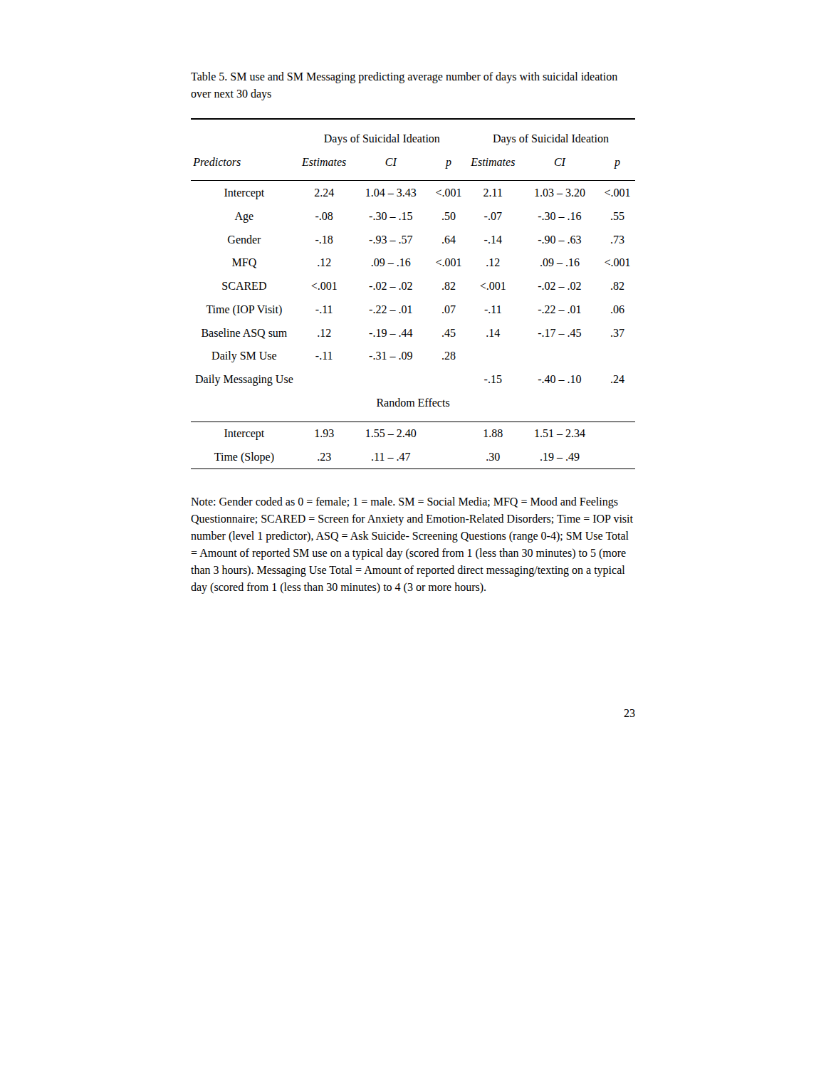Table 5. SM use and SM Messaging predicting average number of days with suicidal ideation over next 30 days
| | Days of Suicidal Ideation | Days of Suicidal Ideation |
| --- | --- | --- |
| Predictors | Estimates | CI | p | Estimates | CI | p |
| Intercept | 2.24 | 1.04 – 3.43 | <.001 | 2.11 | 1.03 – 3.20 | <.001 |
| Age | -.08 | -.30 – .15 | .50 | -.07 | -.30 – .16 | .55 |
| Gender | -.18 | -.93 – .57 | .64 | -.14 | -.90 – .63 | .73 |
| MFQ | .12 | .09 – .16 | <.001 | .12 | .09 – .16 | <.001 |
| SCARED | <.001 | -.02 – .02 | .82 | <.001 | -.02 – .02 | .82 |
| Time (IOP Visit) | -.11 | -.22 – .01 | .07 | -.11 | -.22 – .01 | .06 |
| Baseline ASQ sum | .12 | -.19 – .44 | .45 | .14 | -.17 – .45 | .37 |
| Daily SM Use | -.11 | -.31 – .09 | .28 | | | |
| Daily Messaging Use | | | | -.15 | -.40 – .10 | .24 |
| Random Effects |
| Intercept | 1.93 | 1.55 – 2.40 | | 1.88 | 1.51 – 2.34 | |
| Time (Slope) | .23 | .11 – .47 | | .30 | .19 – .49 | |
Note: Gender coded as 0 = female; 1 = male. SM = Social Media; MFQ = Mood and Feelings Questionnaire; SCARED = Screen for Anxiety and Emotion-Related Disorders; Time = IOP visit number (level 1 predictor), ASQ = Ask Suicide- Screening Questions (range 0-4); SM Use Total = Amount of reported SM use on a typical day (scored from 1 (less than 30 minutes) to 5 (more than 3 hours). Messaging Use Total = Amount of reported direct messaging/texting on a typical day (scored from 1 (less than 30 minutes) to 4 (3 or more hours).
23